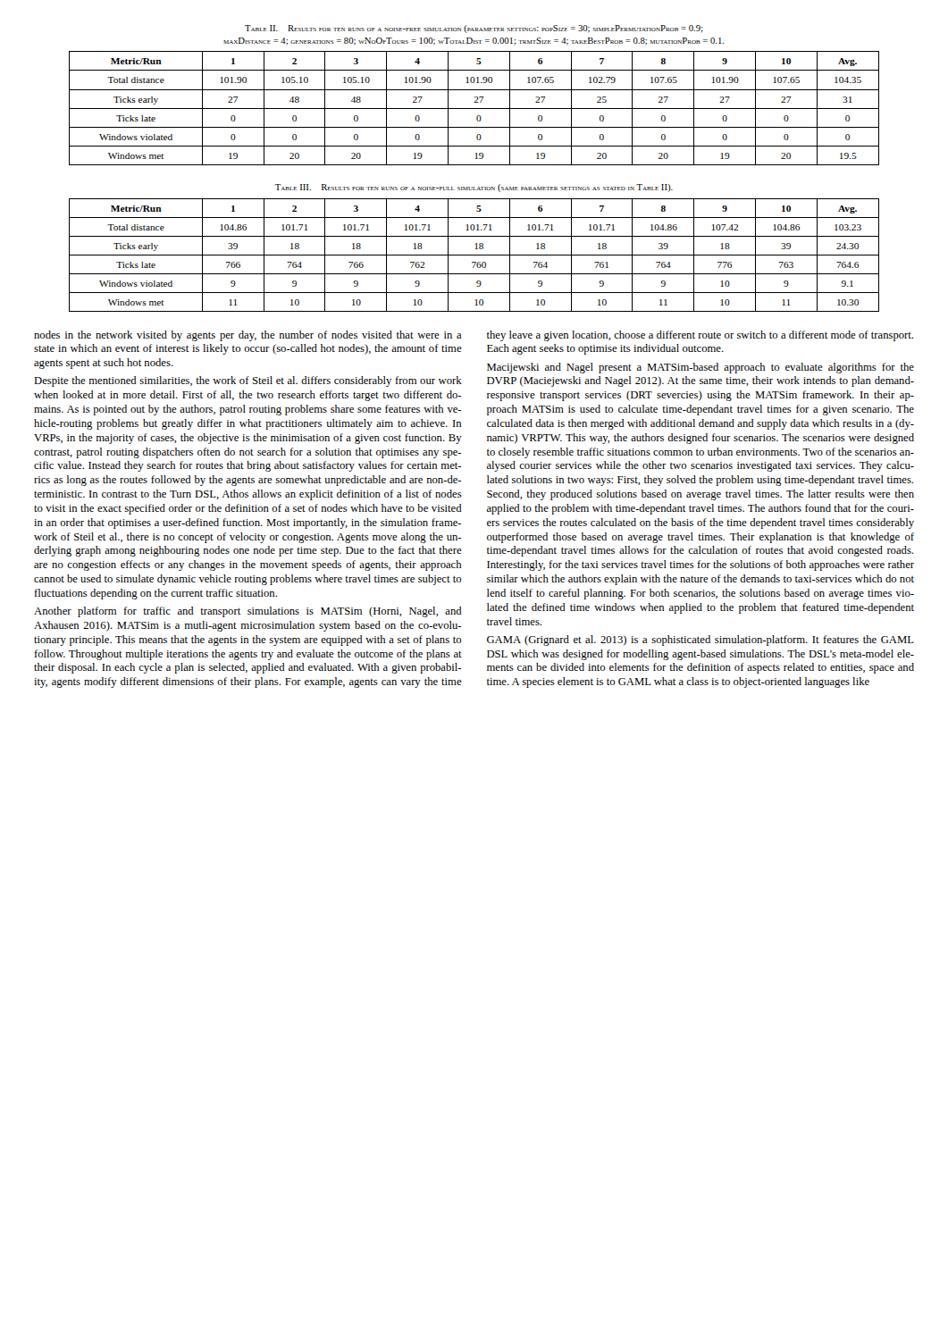Table II. Results for ten runs of a noise-free simulation (parameter settings: popSize = 30; simplePermutationProb = 0.9;
maxDistance = 4; generations = 80; wNoOfTours = 100; wTotalDist = 0.001; trmtSize = 4; takeBestProb = 0.8; mutationProb = 0.1.
| Metric/Run | 1 | 2 | 3 | 4 | 5 | 6 | 7 | 8 | 9 | 10 | Avg. |
| --- | --- | --- | --- | --- | --- | --- | --- | --- | --- | --- | --- |
| Total distance | 101.90 | 105.10 | 105.10 | 101.90 | 101.90 | 107.65 | 102.79 | 107.65 | 101.90 | 107.65 | 104.35 |
| Ticks early | 27 | 48 | 48 | 27 | 27 | 27 | 25 | 27 | 27 | 27 | 31 |
| Ticks late | 0 | 0 | 0 | 0 | 0 | 0 | 0 | 0 | 0 | 0 | 0 |
| Windows violated | 0 | 0 | 0 | 0 | 0 | 0 | 0 | 0 | 0 | 0 | 0 |
| Windows met | 19 | 20 | 20 | 19 | 19 | 19 | 20 | 20 | 19 | 20 | 19.5 |
Table III. Results for ten runs of a noise-full simulation (same parameter settings as stated in Table II).
| Metric/Run | 1 | 2 | 3 | 4 | 5 | 6 | 7 | 8 | 9 | 10 | Avg. |
| --- | --- | --- | --- | --- | --- | --- | --- | --- | --- | --- | --- |
| Total distance | 104.86 | 101.71 | 101.71 | 101.71 | 101.71 | 101.71 | 101.71 | 104.86 | 107.42 | 104.86 | 103.23 |
| Ticks early | 39 | 18 | 18 | 18 | 18 | 18 | 18 | 39 | 18 | 39 | 24.30 |
| Ticks late | 766 | 764 | 766 | 762 | 760 | 764 | 761 | 764 | 776 | 763 | 764.6 |
| Windows violated | 9 | 9 | 9 | 9 | 9 | 9 | 9 | 9 | 10 | 9 | 9.1 |
| Windows met | 11 | 10 | 10 | 10 | 10 | 10 | 10 | 11 | 10 | 11 | 10.30 |
nodes in the network visited by agents per day, the number of nodes visited that were in a state in which an event of interest is likely to occur (so-called hot nodes), the amount of time agents spent at such hot nodes.
Despite the mentioned similarities, the work of Steil et al. differs considerably from our work when looked at in more detail. First of all, the two research efforts target two different domains. As is pointed out by the authors, patrol routing problems share some features with vehicle-routing problems but greatly differ in what practitioners ultimately aim to achieve. In VRPs, in the majority of cases, the objective is the minimisation of a given cost function. By contrast, patrol routing dispatchers often do not search for a solution that optimises any specific value. Instead they search for routes that bring about satisfactory values for certain metrics as long as the routes followed by the agents are somewhat unpredictable and are non-deterministic. In contrast to the Turn DSL, Athos allows an explicit definition of a list of nodes to visit in the exact specified order or the definition of a set of nodes which have to be visited in an order that optimises a user-defined function. Most importantly, in the simulation framework of Steil et al., there is no concept of velocity or congestion. Agents move along the underlying graph among neighbouring nodes one node per time step. Due to the fact that there are no congestion effects or any changes in the movement speeds of agents, their approach cannot be used to simulate dynamic vehicle routing problems where travel times are subject to fluctuations depending on the current traffic situation.
Another platform for traffic and transport simulations is MATSim (Horni, Nagel, and Axhausen 2016). MATSim is a mutli-agent microsimulation system based on the co-evolutionary principle. This means that the agents in the system are equipped with a set of plans to follow. Throughout multiple iterations the agents try and evaluate the outcome of the plans at their disposal. In each cycle a plan is selected, applied and evaluated. With a given probability, agents modify different dimensions of their plans. For example, agents can vary the time they leave a given location, choose a different route or switch to a different mode of transport. Each agent seeks to optimise its individual outcome.
Macijewski and Nagel present a MATSim-based approach to evaluate algorithms for the DVRP (Maciejewski and Nagel 2012). At the same time, their work intends to plan demand-responsive transport services (DRT severcies) using the MATSim framework. In their approach MATSim is used to calculate time-dependant travel times for a given scenario. The calculated data is then merged with additional demand and supply data which results in a (dynamic) VRPTW. This way, the authors designed four scenarios. The scenarios were designed to closely resemble traffic situations common to urban environments. Two of the scenarios analysed courier services while the other two scenarios investigated taxi services. They calculated solutions in two ways: First, they solved the problem using time-dependant travel times. Second, they produced solutions based on average travel times. The latter results were then applied to the problem with time-dependant travel times. The authors found that for the couriers services the routes calculated on the basis of the time dependent travel times considerably outperformed those based on average travel times. Their explanation is that knowledge of time-dependant travel times allows for the calculation of routes that avoid congested roads. Interestingly, for the taxi services travel times for the solutions of both approaches were rather similar which the authors explain with the nature of the demands to taxi-services which do not lend itself to careful planning. For both scenarios, the solutions based on average times violated the defined time windows when applied to the problem that featured time-dependent travel times.
GAMA (Grignard et al. 2013) is a sophisticated simulation-platform. It features the GAML DSL which was designed for modelling agent-based simulations. The DSL's meta-model elements can be divided into elements for the definition of aspects related to entities, space and time. A species element is to GAML what a class is to object-oriented languages like